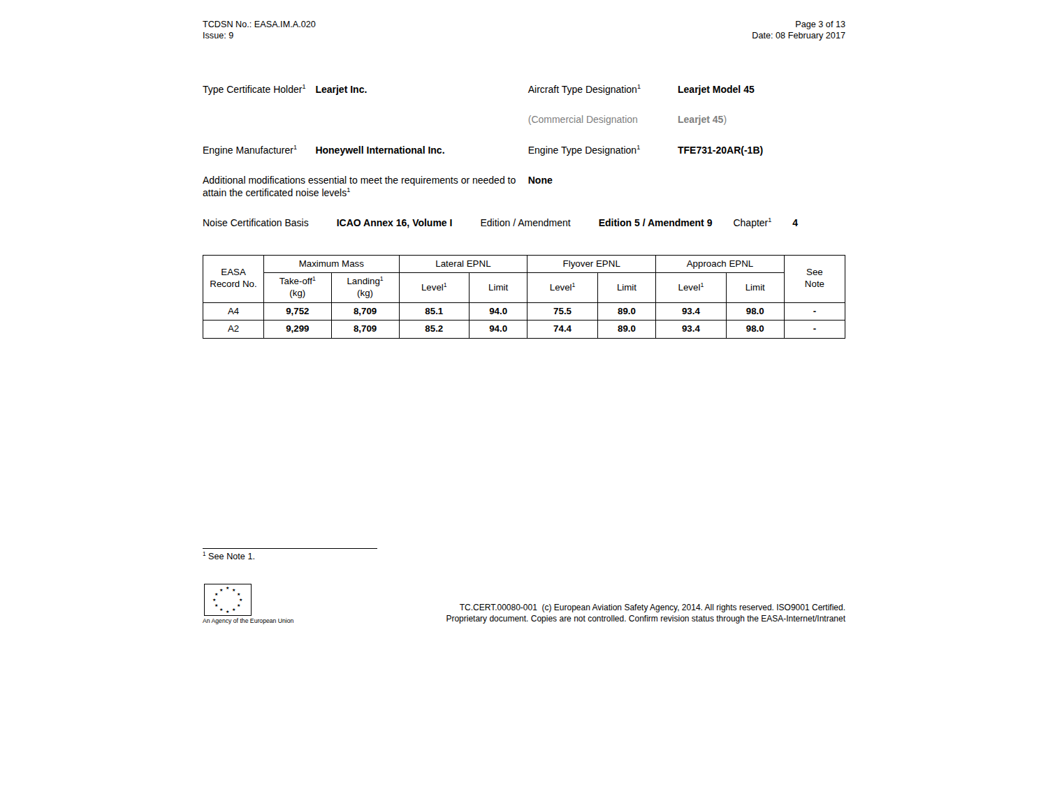| TCDSN No.: EASA.IM.A.020 | Page 3 of 13 |
| Issue: 9 | Date: 08 February 2017 |
| Type Certificate Holder 1 | Learjet Inc. | Aircraft Type Designation 1 | Learjet Model 45 |
| | | (Commercial Designation | Learjet 45 ) |
| Engine Manufacturer 1 | Honeywell International Inc. | Engine Type Designation 1 | TFE731-20AR(-1B) |
| Additional modifications essential to meet the requirements or needed to attain the certificated noise levels 1 | None |
| Noise Certification Basis ICAO Annex 16, Volume I Edition / Amendment Edition 5 / Amendment 9 Chapter 1 4 |
| EASA Record No. | Maximum Mass | Lateral EPNL | Flyover EPNL | Approach EPNL | See Note |
| --- | --- | --- | --- | --- | --- |
| Take-off 1 (kg) | Landing 1 (kg) | Level 1 | Limit | Level 1 | Limit | Level 1 | Limit |
| A4 | 9,752 | 8,709 | 85.1 | 94.0 | 75.5 | 89.0 | 93.4 | 98.0 | - |
| A2 | 9,299 | 8,709 | 85.2 | 94.0 | 74.4 | 89.0 | 93.4 | 98.0 | - |
1 See Note 1.
★ ★ ★ ★ ★ ★ ★ ★ ★ ★ ★ ★
An Agency of the European Union
TC.CERT.00080-001 (c) European Aviation Safety Agency, 2014. All rights reserved. ISO9001 Certified.
Proprietary document. Copies are not controlled. Confirm revision status through the EASA-Internet/Intranet